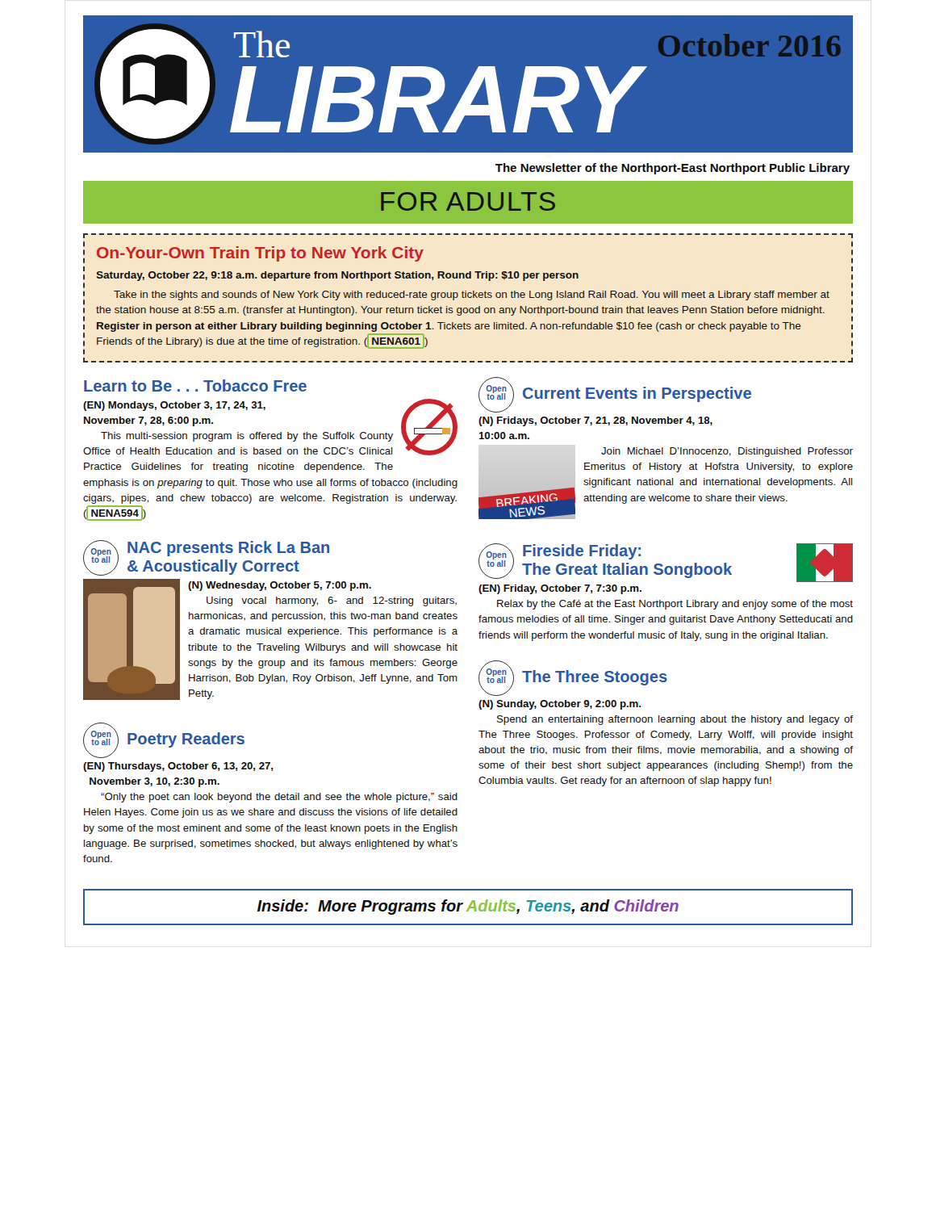The
LIBRARY
October 2016
The Newsletter of the Northport-East Northport Public Library
FOR ADULTS
On-Your-Own Train Trip to New York City
Saturday, October 22, 9:18 a.m. departure from Northport Station, Round Trip: $10 per person
Take in the sights and sounds of New York City with reduced-rate group tickets on the Long Island Rail Road. You will meet a Library staff member at the station house at 8:55 a.m. (transfer at Huntington). Your return ticket is good on any Northport-bound train that leaves Penn Station before midnight. Register in person at either Library building beginning October 1. Tickets are limited. A non-refundable $10 fee (cash or check payable to The Friends of the Library) is due at the time of registration. (NENA601)
Learn to Be . . . Tobacco Free
(EN) Mondays, October 3, 17, 24, 31,
November 7, 28, 6:00 p.m.
This multi-session program is offered by the Suffolk County Office of Health Education and is based on the CDC’s Clinical Practice Guidelines for treating nicotine dependence. The emphasis is on preparing to quit. Those who use all forms of tobacco (including cigars, pipes, and chew tobacco) are welcome. Registration is underway. (NENA594)
Open
to all
NAC presents Rick La Ban
& Acoustically Correct
(N) Wednesday, October 5, 7:00 p.m.
Using vocal harmony, 6- and 12-string guitars, harmonicas, and percussion, this two-man band creates a dramatic musical experience. This performance is a tribute to the Traveling Wilburys and will showcase hit songs by the group and its famous members: George Harrison, Bob Dylan, Roy Orbison, Jeff Lynne, and Tom Petty.
Open
to all
Poetry Readers
(EN) Thursdays, October 6, 13, 20, 27,
November 3, 10, 2:30 p.m.
“Only the poet can look beyond the detail and see the whole picture,” said Helen Hayes. Come join us as we share and discuss the visions of life detailed by some of the most eminent and some of the least known poets in the English language. Be surprised, sometimes shocked, but always enlightened by what’s found.
Open
to all
Current Events in Perspective
(N) Fridays, October 7, 21, 28, November 4, 18,
10:00 a.m.
BREAKING NEWS
Join Michael D’Innocenzo, Distinguished Professor Emeritus of History at Hofstra University, to explore significant national and international developments. All attending are welcome to share their views.
Open
to all
Fireside Friday:
The Great Italian Songbook
(EN) Friday, October 7, 7:30 p.m.
Relax by the Café at the East Northport Library and enjoy some of the most famous melodies of all time. Singer and guitarist Dave Anthony Setteducati and friends will perform the wonderful music of Italy, sung in the original Italian.
Open
to all
The Three Stooges
(N) Sunday, October 9, 2:00 p.m.
Spend an entertaining afternoon learning about the history and legacy of The Three Stooges. Professor of Comedy, Larry Wolff, will provide insight about the trio, music from their films, movie memorabilia, and a showing of some of their best short subject appearances (including Shemp!) from the Columbia vaults. Get ready for an afternoon of slap happy fun!
Inside: More Programs for Adults, Teens, and Children